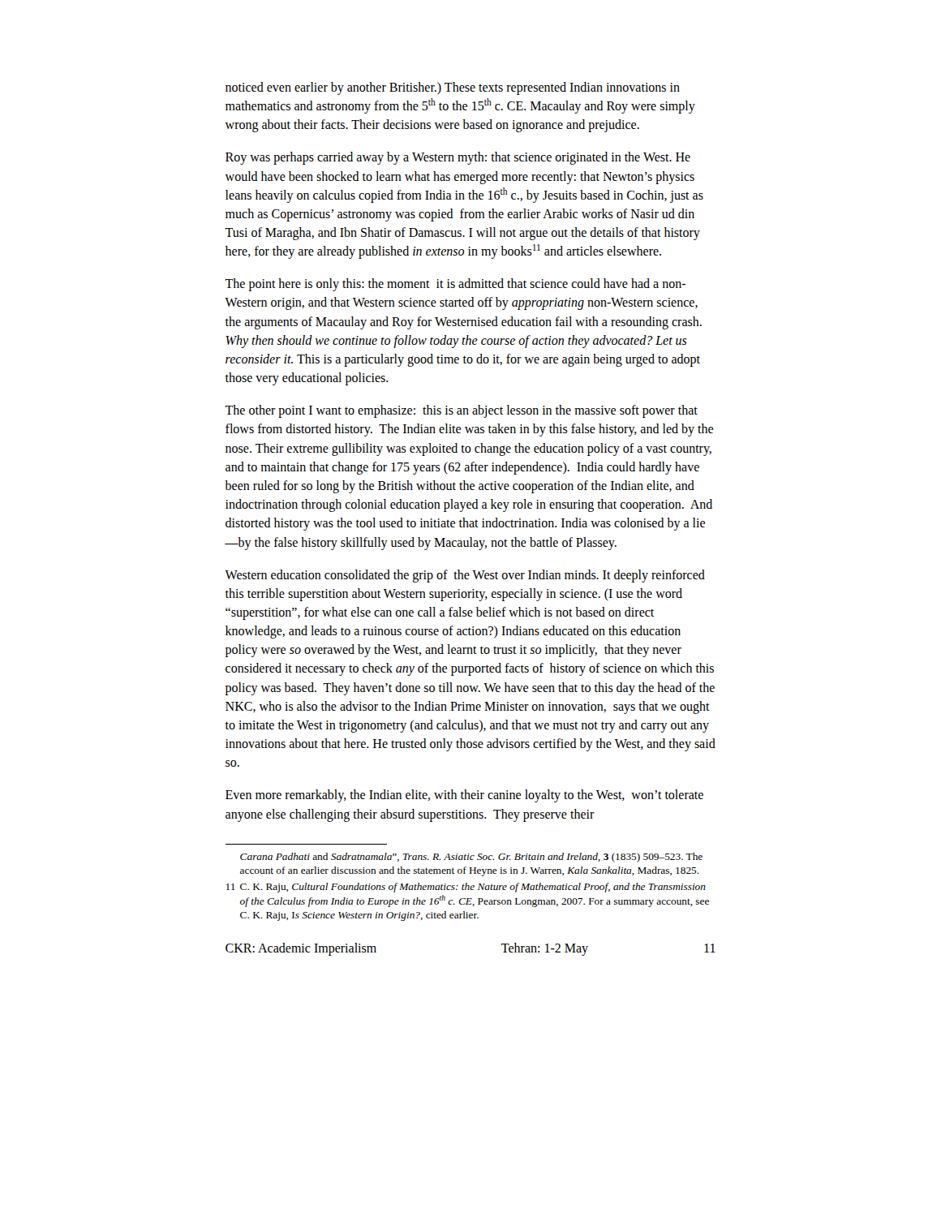noticed even earlier by another Britisher.) These texts represented Indian innovations in mathematics and astronomy from the 5th to the 15th c. CE. Macaulay and Roy were simply wrong about their facts. Their decisions were based on ignorance and prejudice.
Roy was perhaps carried away by a Western myth: that science originated in the West. He would have been shocked to learn what has emerged more recently: that Newton’s physics leans heavily on calculus copied from India in the 16th c., by Jesuits based in Cochin, just as much as Copernicus’ astronomy was copied from the earlier Arabic works of Nasir ud din Tusi of Maragha, and Ibn Shatir of Damascus. I will not argue out the details of that history here, for they are already published in extenso in my books11 and articles elsewhere.
The point here is only this: the moment it is admitted that science could have had a non-Western origin, and that Western science started off by appropriating non-Western science, the arguments of Macaulay and Roy for Westernised education fail with a resounding crash. Why then should we continue to follow today the course of action they advocated? Let us reconsider it. This is a particularly good time to do it, for we are again being urged to adopt those very educational policies.
The other point I want to emphasize: this is an abject lesson in the massive soft power that flows from distorted history. The Indian elite was taken in by this false history, and led by the nose. Their extreme gullibility was exploited to change the education policy of a vast country, and to maintain that change for 175 years (62 after independence). India could hardly have been ruled for so long by the British without the active cooperation of the Indian elite, and indoctrination through colonial education played a key role in ensuring that cooperation. And distorted history was the tool used to initiate that indoctrination. India was colonised by a lie—by the false history skillfully used by Macaulay, not the battle of Plassey.
Western education consolidated the grip of the West over Indian minds. It deeply reinforced this terrible superstition about Western superiority, especially in science. (I use the word “superstition”, for what else can one call a false belief which is not based on direct knowledge, and leads to a ruinous course of action?) Indians educated on this education policy were so overawed by the West, and learnt to trust it so implicitly, that they never considered it necessary to check any of the purported facts of history of science on which this policy was based. They haven’t done so till now. We have seen that to this day the head of the NKC, who is also the advisor to the Indian Prime Minister on innovation, says that we ought to imitate the West in trigonometry (and calculus), and that we must not try and carry out any innovations about that here. He trusted only those advisors certified by the West, and they said so.
Even more remarkably, the Indian elite, with their canine loyalty to the West, won’t tolerate anyone else challenging their absurd superstitions. They preserve their
Carana Padhati and Sadratnamala”, Trans. R. Asiatic Soc. Gr. Britain and Ireland, 3 (1835) 509–523. The account of an earlier discussion and the statement of Heyne is in J. Warren, Kala Sankalita, Madras, 1825.
11
C. K. Raju, Cultural Foundations of Mathematics: the Nature of Mathematical Proof, and the Transmission of the Calculus from India to Europe in the 16th c. CE, Pearson Longman, 2007. For a summary account, see C. K. Raju, Is Science Western in Origin?, cited earlier.
CKR: Academic Imperialism
Tehran: 1-2 May
11